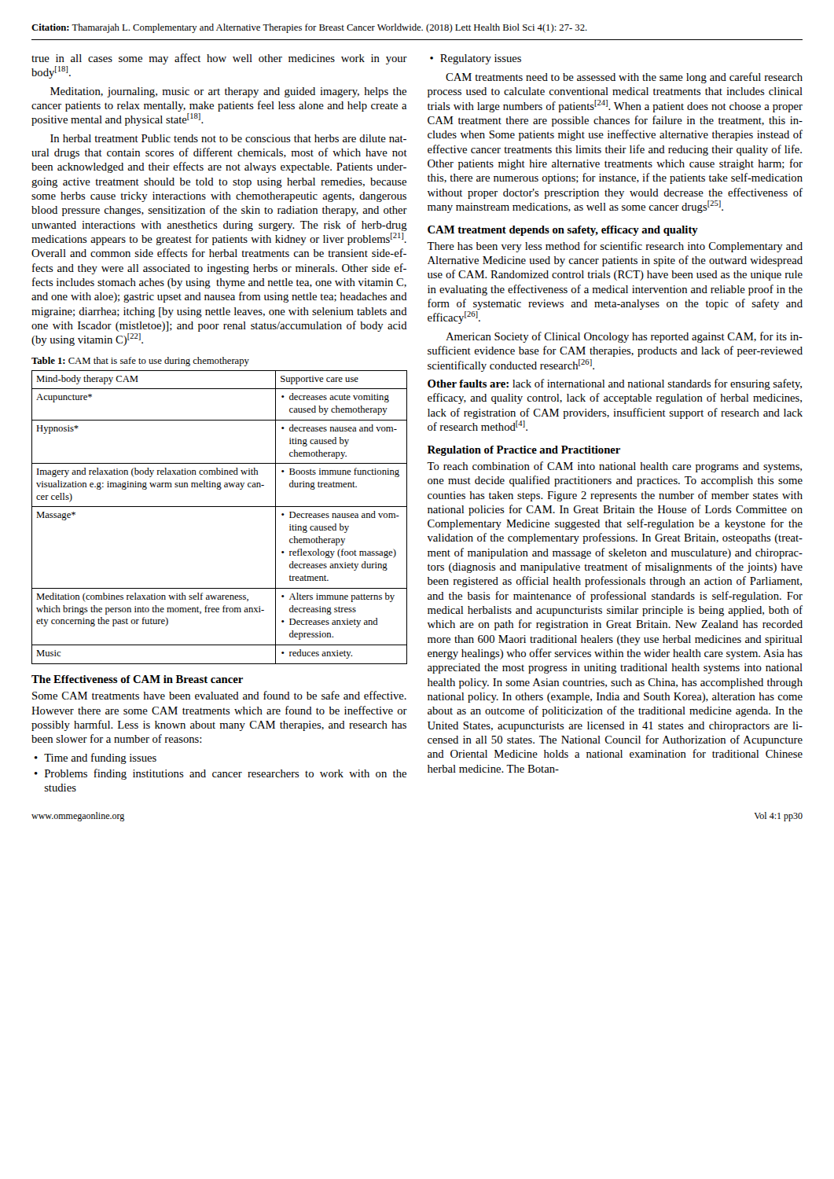Citation: Thamarajah L. Complementary and Alternative Therapies for Breast Cancer Worldwide. (2018) Lett Health Biol Sci 4(1): 27- 32.
true in all cases some may affect how well other medicines work in your body[18].
Meditation, journaling, music or art therapy and guided imagery, helps the cancer patients to relax mentally, make patients feel less alone and help create a positive mental and physical state[18].
In herbal treatment Public tends not to be conscious that herbs are dilute natural drugs that contain scores of different chemicals, most of which have not been acknowledged and their effects are not always expectable. Patients undergoing active treatment should be told to stop using herbal remedies, because some herbs cause tricky interactions with chemotherapeutic agents, dangerous blood pressure changes, sensitization of the skin to radiation therapy, and other unwanted interactions with anesthetics during surgery. The risk of herb-drug medications appears to be greatest for patients with kidney or liver problems[21]. Overall and common side effects for herbal treatments can be transient side-effects and they were all associated to ingesting herbs or minerals. Other side effects includes stomach aches (by using thyme and nettle tea, one with vitamin C, and one with aloe); gastric upset and nausea from using nettle tea; headaches and migraine; diarrhea; itching [by using nettle leaves, one with selenium tablets and one with Iscador (mistletoe)]; and poor renal status/accumulation of body acid (by using vitamin C)[22].
Table 1: CAM that is safe to use during chemotherapy
| Mind-body therapy CAM | Supportive care use |
| Acupuncture* | decreases acute vomiting caused by chemotherapy |
| Hypnosis* | decreases nausea and vomiting caused by chemotherapy. |
| Imagery and relaxation (body relaxation combined with visualization e.g: imagining warm sun melting away cancer cells) | Boosts immune functioning during treatment. |
| Massage* | Decreases nausea and vomiting caused by chemotherapy reflexology (foot massage) decreases anxiety during treatment. |
| Meditation (combines relaxation with self awareness, which brings the person into the moment, free from anxiety concerning the past or future) | Alters immune patterns by decreasing stress Decreases anxiety and depression. |
| Music | reduces anxiety. |
The Effectiveness of CAM in Breast cancer
Some CAM treatments have been evaluated and found to be safe and effective. However there are some CAM treatments which are found to be ineffective or possibly harmful. Less is known about many CAM therapies, and research has been slower for a number of reasons:
Time and funding issues
Problems finding institutions and cancer researchers to work with on the studies
Regulatory issues
CAM treatments need to be assessed with the same long and careful research process used to calculate conventional medical treatments that includes clinical trials with large numbers of patients[24]. When a patient does not choose a proper CAM treatment there are possible chances for failure in the treatment, this includes when Some patients might use ineffective alternative therapies instead of effective cancer treatments this limits their life and reducing their quality of life. Other patients might hire alternative treatments which cause straight harm; for this, there are numerous options; for instance, if the patients take self-medication without proper doctor's prescription they would decrease the effectiveness of many mainstream medications, as well as some cancer drugs[25].
CAM treatment depends on safety, efficacy and quality
There has been very less method for scientific research into Complementary and Alternative Medicine used by cancer patients in spite of the outward widespread use of CAM. Randomized control trials (RCT) have been used as the unique rule in evaluating the effectiveness of a medical intervention and reliable proof in the form of systematic reviews and meta-analyses on the topic of safety and efficacy[26].
American Society of Clinical Oncology has reported against CAM, for its insufficient evidence base for CAM therapies, products and lack of peer-reviewed scientifically conducted research[26].
Other faults are: lack of international and national standards for ensuring safety, efficacy, and quality control, lack of acceptable regulation of herbal medicines, lack of registration of CAM providers, insufficient support of research and lack of research method[4].
Regulation of Practice and Practitioner
To reach combination of CAM into national health care programs and systems, one must decide qualified practitioners and practices. To accomplish this some counties has taken steps. Figure 2 represents the number of member states with national policies for CAM. In Great Britain the House of Lords Committee on Complementary Medicine suggested that self-regulation be a keystone for the validation of the complementary professions. In Great Britain, osteopaths (treatment of manipulation and massage of skeleton and musculature) and chiropractors (diagnosis and manipulative treatment of misalignments of the joints) have been registered as official health professionals through an action of Parliament, and the basis for maintenance of professional standards is self-regulation. For medical herbalists and acupuncturists similar principle is being applied, both of which are on path for registration in Great Britain. New Zealand has recorded more than 600 Maori traditional healers (they use herbal medicines and spiritual energy healings) who offer services within the wider health care system. Asia has appreciated the most progress in uniting traditional health systems into national health policy. In some Asian countries, such as China, has accomplished through national policy. In others (example, India and South Korea), alteration has come about as an outcome of politicization of the traditional medicine agenda. In the United States, acupuncturists are licensed in 41 states and chiropractors are licensed in all 50 states. The National Council for Authorization of Acupuncture and Oriental Medicine holds a national examination for traditional Chinese herbal medicine. The Botan-
www.ommegaonline.org
Vol 4:1 pp30